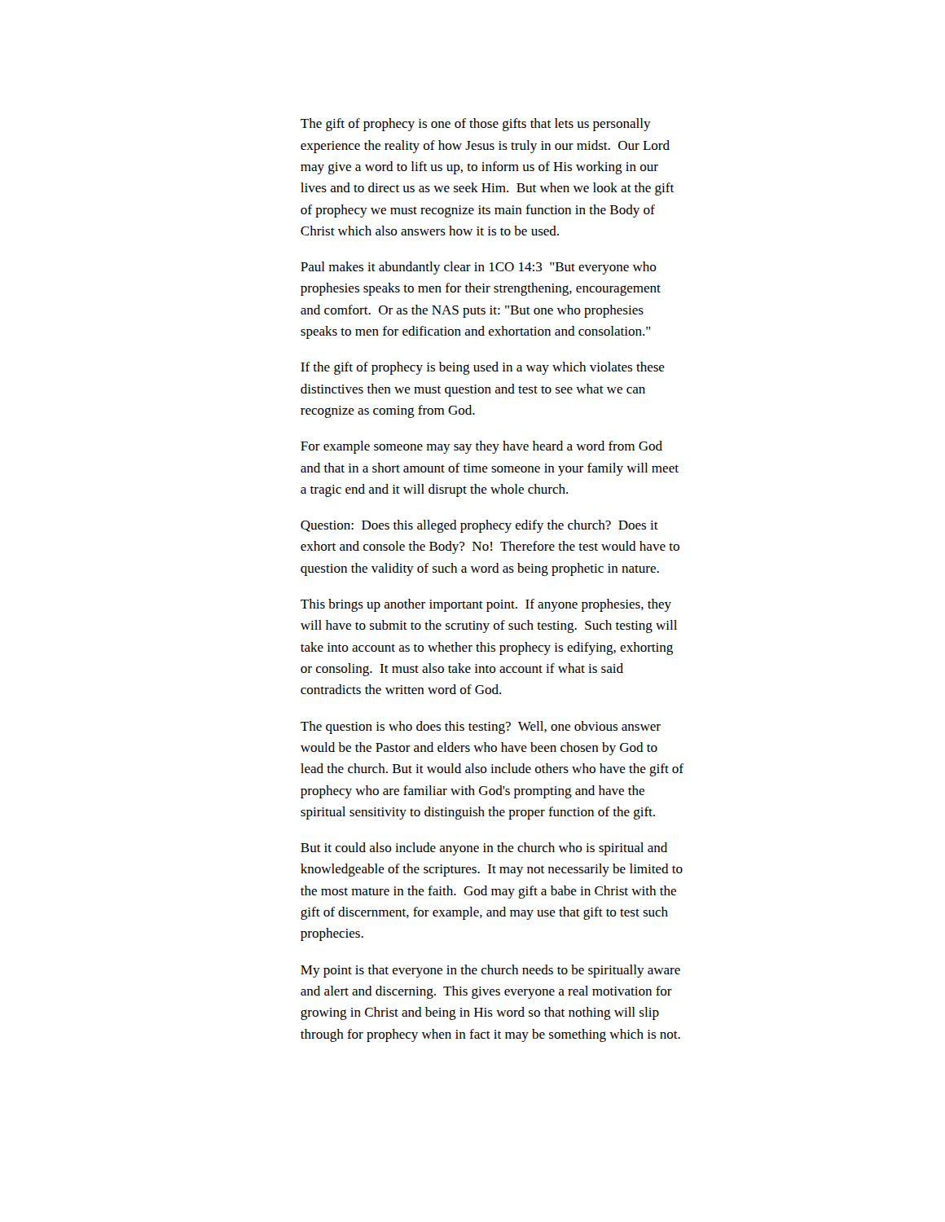The gift of prophecy is one of those gifts that lets us personally experience the reality of how Jesus is truly in our midst. Our Lord may give a word to lift us up, to inform us of His working in our lives and to direct us as we seek Him. But when we look at the gift of prophecy we must recognize its main function in the Body of Christ which also answers how it is to be used.
Paul makes it abundantly clear in 1CO 14:3 "But everyone who prophesies speaks to men for their strengthening, encouragement and comfort. Or as the NAS puts it: "But one who prophesies speaks to men for edification and exhortation and consolation."
If the gift of prophecy is being used in a way which violates these distinctives then we must question and test to see what we can recognize as coming from God.
For example someone may say they have heard a word from God and that in a short amount of time someone in your family will meet a tragic end and it will disrupt the whole church.
Question: Does this alleged prophecy edify the church? Does it exhort and console the Body? No! Therefore the test would have to question the validity of such a word as being prophetic in nature.
This brings up another important point. If anyone prophesies, they will have to submit to the scrutiny of such testing. Such testing will take into account as to whether this prophecy is edifying, exhorting or consoling. It must also take into account if what is said contradicts the written word of God.
The question is who does this testing? Well, one obvious answer would be the Pastor and elders who have been chosen by God to lead the church. But it would also include others who have the gift of prophecy who are familiar with God's prompting and have the spiritual sensitivity to distinguish the proper function of the gift.
But it could also include anyone in the church who is spiritual and knowledgeable of the scriptures. It may not necessarily be limited to the most mature in the faith. God may gift a babe in Christ with the gift of discernment, for example, and may use that gift to test such prophecies.
My point is that everyone in the church needs to be spiritually aware and alert and discerning. This gives everyone a real motivation for growing in Christ and being in His word so that nothing will slip through for prophecy when in fact it may be something which is not.